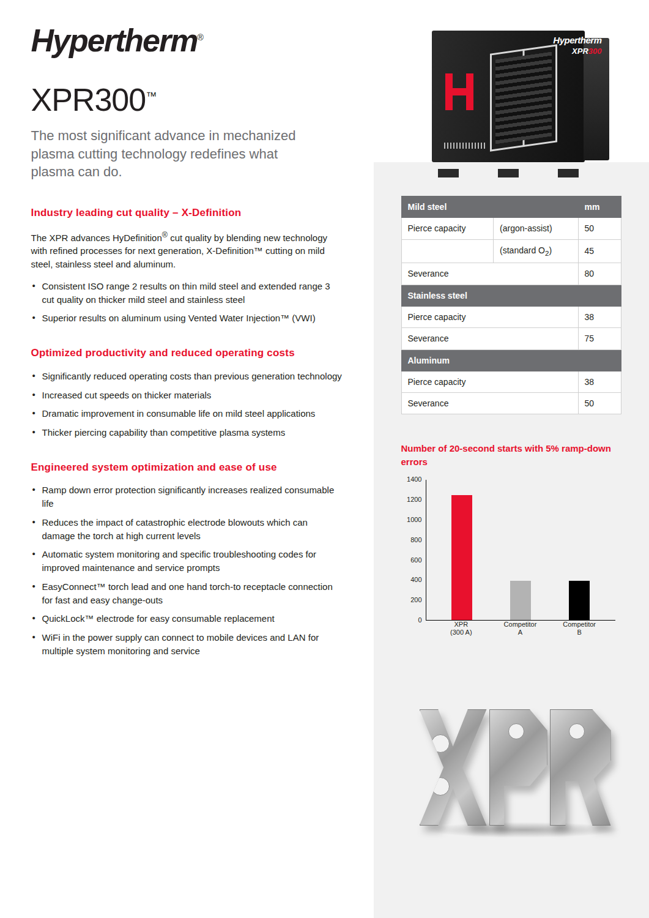Hypertherm®
XPR300™
The most significant advance in mechanized plasma cutting technology redefines what plasma can do.
Industry leading cut quality – X-Definition
The XPR advances HyDefinition® cut quality by blending new technology with refined processes for next generation, X-Definition™ cutting on mild steel, stainless steel and aluminum.
Consistent ISO range 2 results on thin mild steel and extended range 3 cut quality on thicker mild steel and stainless steel
Superior results on aluminum using Vented Water Injection™ (VWI)
Optimized productivity and reduced operating costs
Significantly reduced operating costs than previous generation technology
Increased cut speeds on thicker materials
Dramatic improvement in consumable life on mild steel applications
Thicker piercing capability than competitive plasma systems
Engineered system optimization and ease of use
Ramp down error protection significantly increases realized consumable life
Reduces the impact of catastrophic electrode blowouts which can damage the torch at high current levels
Automatic system monitoring and specific troubleshooting codes for improved maintenance and service prompts
EasyConnect™ torch lead and one hand torch-to receptacle connection for fast and easy change-outs
QuickLock™ electrode for easy consumable replacement
WiFi in the power supply can connect to mobile devices and LAN for multiple system monitoring and service
Hypertherm
XPR300
| Mild steel | mm |
| --- | --- |
| Pierce capacity | (argon-assist) | 50 |
| | (standard O 2 ) | 45 |
| Severance | 80 |
| Stainless steel |
| Pierce capacity | 38 |
| Severance | 75 |
| Aluminum |
| Pierce capacity | 38 |
| Severance | 50 |
Number of 20-second starts with 5% ramp-down errors
1400
1200
1000
800
600
400
200
0
XPR
(300 A)
Competitor
A
Competitor
B